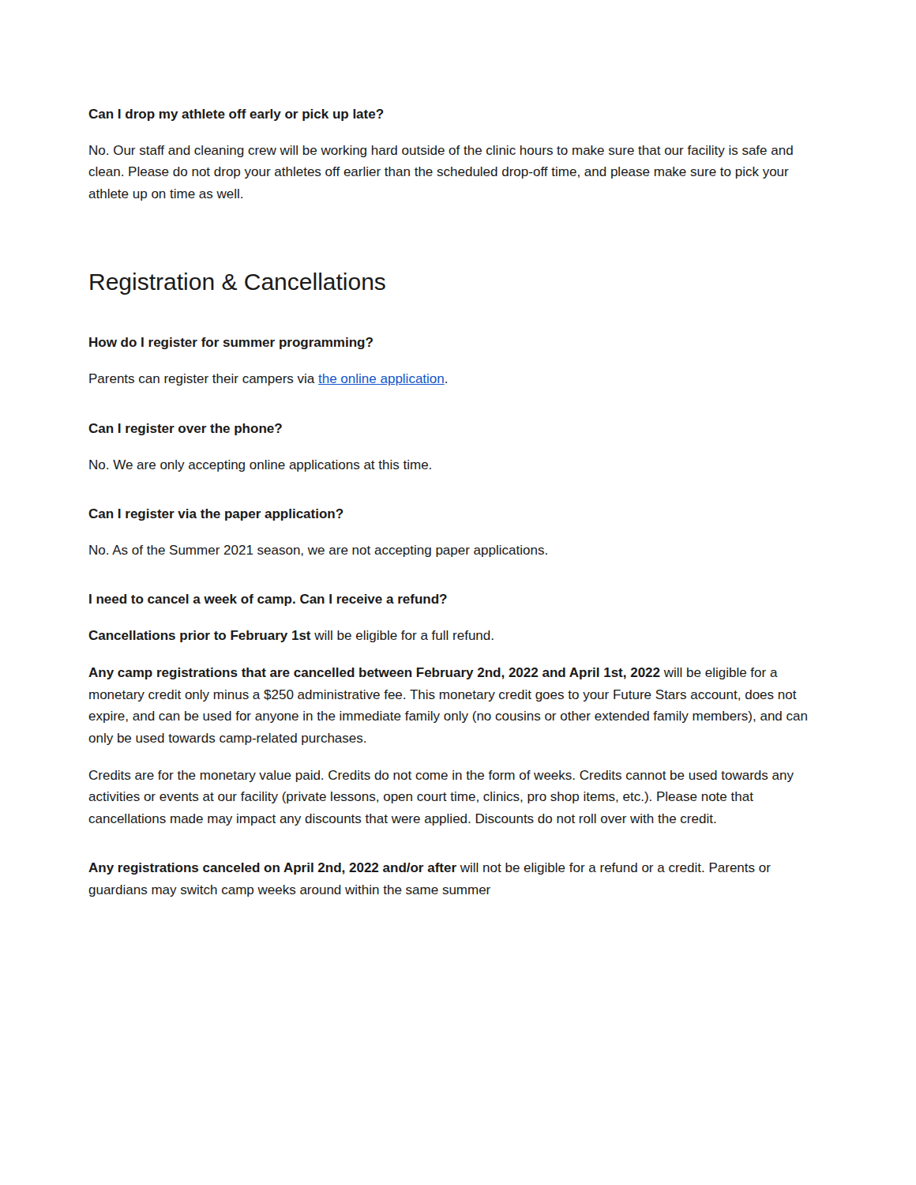Can I drop my athlete off early or pick up late?
No. Our staff and cleaning crew will be working hard outside of the clinic hours to make sure that our facility is safe and clean. Please do not drop your athletes off earlier than the scheduled drop-off time, and please make sure to pick your athlete up on time as well.
Registration & Cancellations
How do I register for summer programming?
Parents can register their campers via the online application.
Can I register over the phone?
No. We are only accepting online applications at this time.
Can I register via the paper application?
No. As of the Summer 2021 season, we are not accepting paper applications.
I need to cancel a week of camp. Can I receive a refund?
Cancellations prior to February 1st will be eligible for a full refund.
Any camp registrations that are cancelled between February 2nd, 2022 and April 1st, 2022 will be eligible for a monetary credit only minus a $250 administrative fee. This monetary credit goes to your Future Stars account, does not expire, and can be used for anyone in the immediate family only (no cousins or other extended family members), and can only be used towards camp-related purchases.
Credits are for the monetary value paid. Credits do not come in the form of weeks. Credits cannot be used towards any activities or events at our facility (private lessons, open court time, clinics, pro shop items, etc.). Please note that cancellations made may impact any discounts that were applied. Discounts do not roll over with the credit.
Any registrations canceled on April 2nd, 2022 and/or after will not be eligible for a refund or a credit. Parents or guardians may switch camp weeks around within the same summer